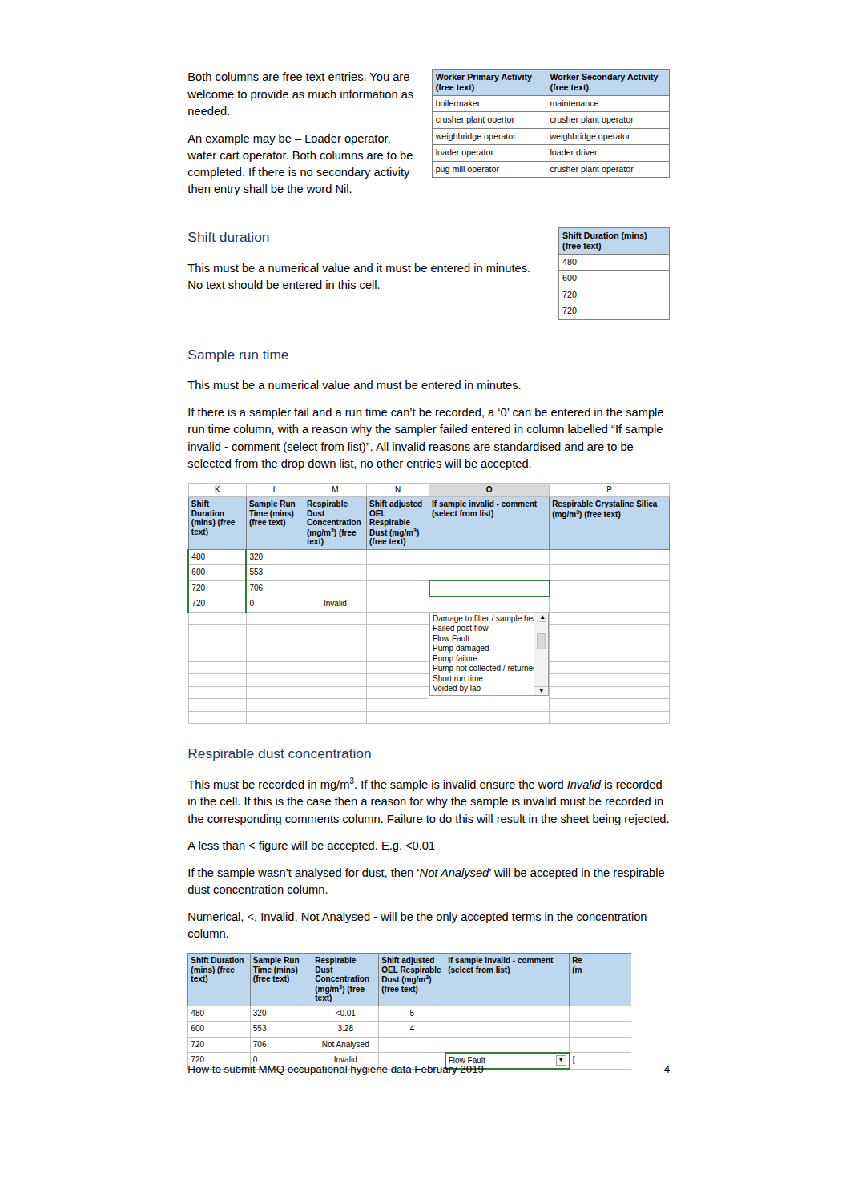| Worker Primary Activity (free text) | Worker Secondary Activity (free text) |
| --- | --- |
| boilermaker | maintenance |
| crusher plant opertor | crusher plant operator |
| weighbridge operator | weighbridge operator |
| loader operator | loader driver |
| pug mill operator | crusher plant operator |
Both columns are free text entries. You are welcome to provide as much information as needed.
An example may be – Loader operator, water cart operator. Both columns are to be completed. If there is no secondary activity then entry shall be the word Nil.
| Shift Duration (mins) (free text) |
| --- |
| 480 |
| 600 |
| 720 |
| 720 |
Shift duration
This must be a numerical value and it must be entered in minutes. No text should be entered in this cell.
Sample run time
This must be a numerical value and must be entered in minutes.
If there is a sampler fail and a run time can’t be recorded, a ‘0’ can be entered in the sample run time column, with a reason why the sampler failed entered in column labelled “If sample invalid - comment (select from list)”. All invalid reasons are standardised and are to be selected from the drop down list, no other entries will be accepted.
| K | L | M | N | O | P |
| Shift Duration (mins) (free text) | Sample Run Time (mins) (free text) | Respirable Dust Concentration (mg/m 3 ) (free text) | Shift adjusted OEL Respirable Dust (mg/m 3 ) (free text) | If sample invalid - comment (select from list) | Respirable Crystaline Silica (mg/m 3 ) (free text) |
| 480 | 320 | | | | |
| 600 | 553 | | | | |
| 720 | 706 | | | | |
| 720 | 0 | Invalid | | | |
| | | | | ▲ ▼ Damage to filter / sample head Failed post flow Flow Fault Pump damaged Pump failure Pump not collected / returned Short run time Voided by lab | |
Respirable dust concentration
This must be recorded in mg/m3. If the sample is invalid ensure the word Invalid is recorded in the cell. If this is the case then a reason for why the sample is invalid must be recorded in the corresponding comments column. Failure to do this will result in the sheet being rejected.
A less than < figure will be accepted. E.g. <0.01
If the sample wasn’t analysed for dust, then ‘Not Analysed’ will be accepted in the respirable dust concentration column.
Numerical, <, Invalid, Not Analysed - will be the only accepted terms in the concentration column.
| Shift Duration (mins) (free text) | Sample Run Time (mins) (free text) | Respirable Dust Concentration (mg/m 3 ) (free text) | Shift adjusted OEL Respirable Dust (mg/m 3 ) (free text) | If sample invalid - comment (select from list) | Re (m |
| --- | --- | --- | --- | --- | --- |
| 480 | 320 | <0.01 | 5 | | |
| 600 | 553 | 3.28 | 4 | | |
| 720 | 706 | Not Analysed | | | |
| 720 | 0 | Invalid | | Flow Fault ▼ | [ |
How to submit MMQ occupational hygiene data February 2019 4